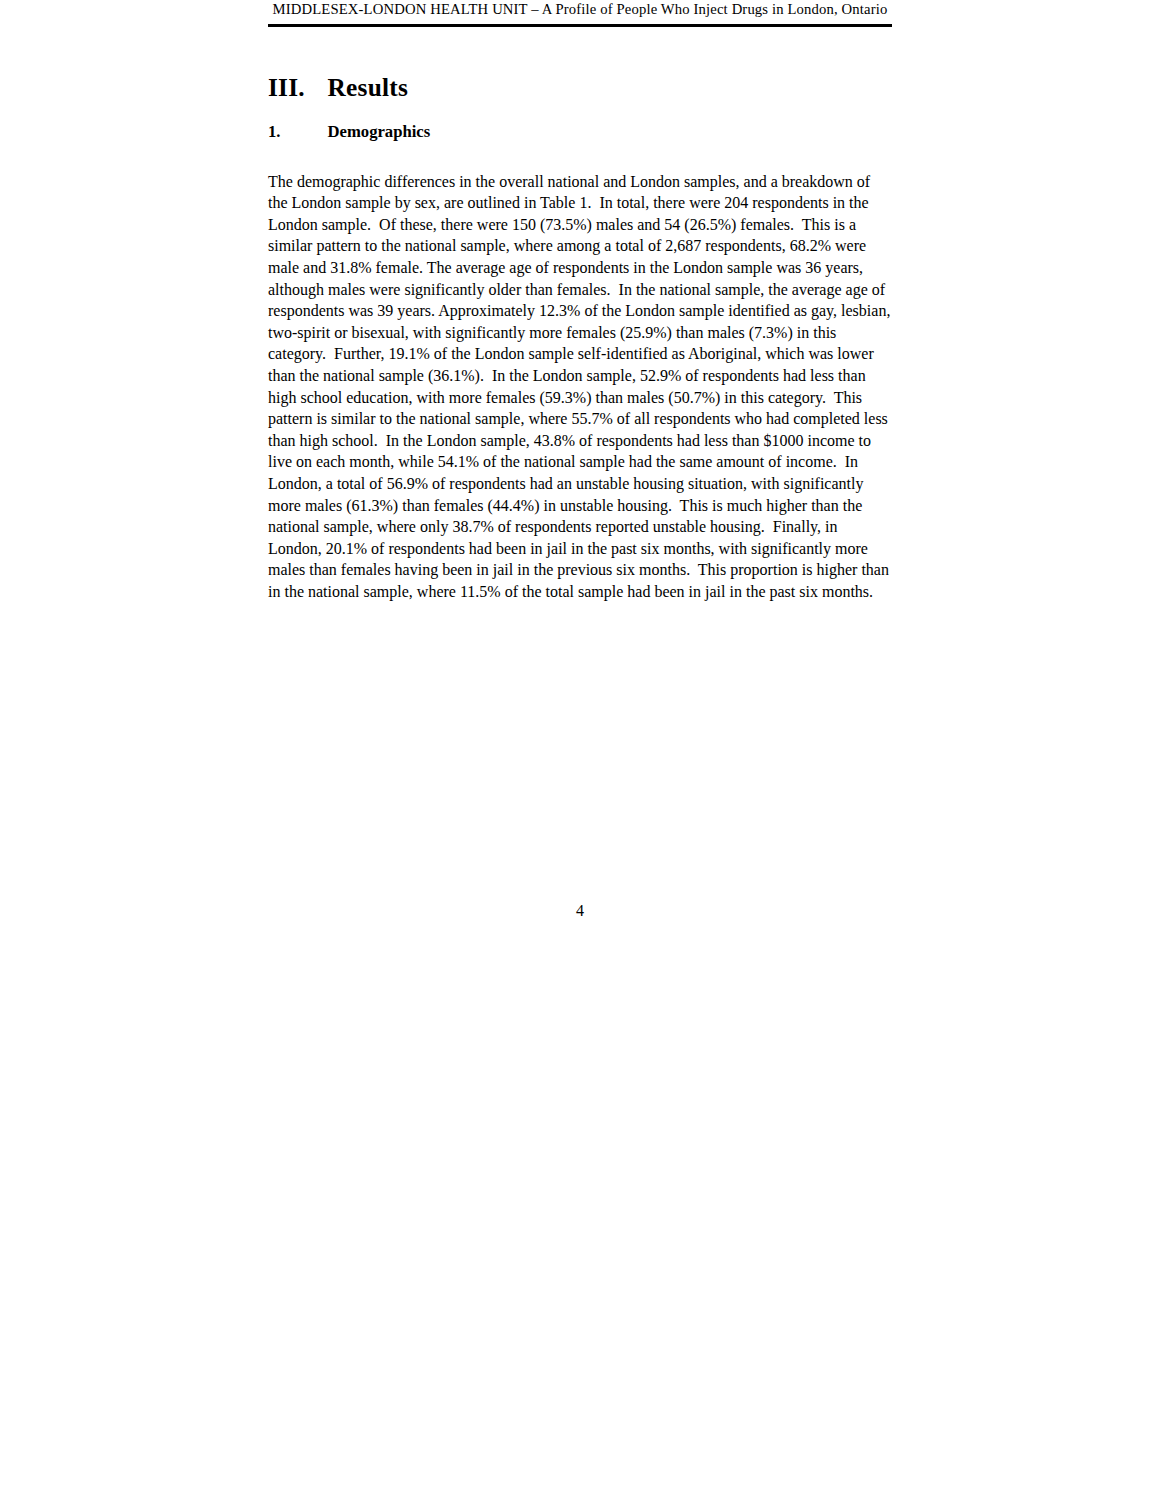MIDDLESEX-LONDON HEALTH UNIT – A Profile of People Who Inject Drugs in London, Ontario
III. Results
1. Demographics
The demographic differences in the overall national and London samples, and a breakdown of the London sample by sex, are outlined in Table 1. In total, there were 204 respondents in the London sample. Of these, there were 150 (73.5%) males and 54 (26.5%) females. This is a similar pattern to the national sample, where among a total of 2,687 respondents, 68.2% were male and 31.8% female. The average age of respondents in the London sample was 36 years, although males were significantly older than females. In the national sample, the average age of respondents was 39 years. Approximately 12.3% of the London sample identified as gay, lesbian, two-spirit or bisexual, with significantly more females (25.9%) than males (7.3%) in this category. Further, 19.1% of the London sample self-identified as Aboriginal, which was lower than the national sample (36.1%). In the London sample, 52.9% of respondents had less than high school education, with more females (59.3%) than males (50.7%) in this category. This pattern is similar to the national sample, where 55.7% of all respondents who had completed less than high school. In the London sample, 43.8% of respondents had less than $1000 income to live on each month, while 54.1% of the national sample had the same amount of income. In London, a total of 56.9% of respondents had an unstable housing situation, with significantly more males (61.3%) than females (44.4%) in unstable housing. This is much higher than the national sample, where only 38.7% of respondents reported unstable housing. Finally, in London, 20.1% of respondents had been in jail in the past six months, with significantly more males than females having been in jail in the previous six months. This proportion is higher than in the national sample, where 11.5% of the total sample had been in jail in the past six months.
4